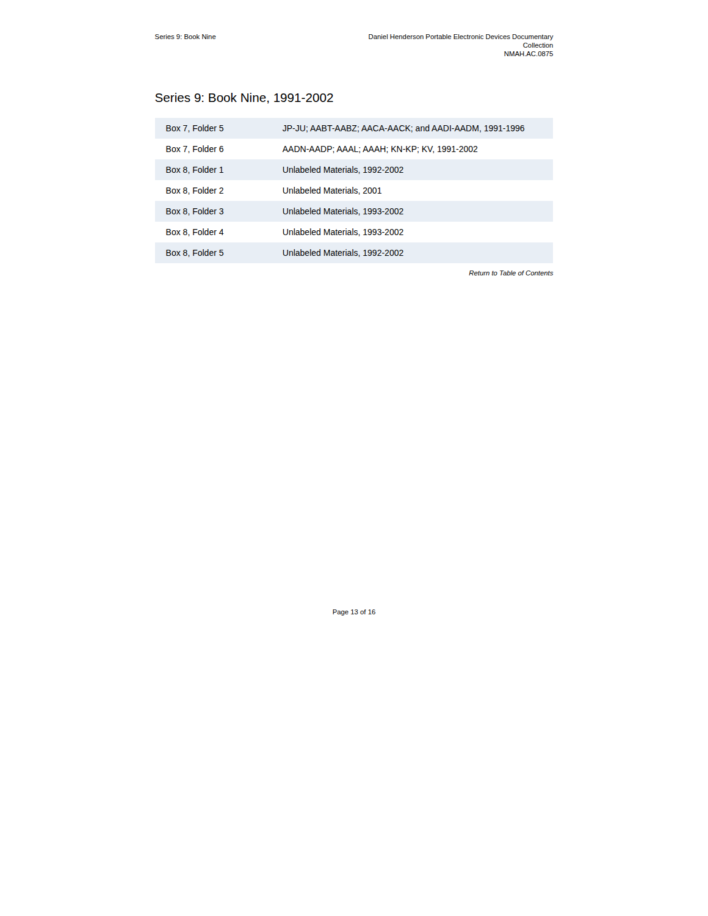Series 9: Book Nine
Daniel Henderson Portable Electronic Devices Documentary
Collection
NMAH.AC.0875
Series 9: Book Nine, 1991-2002
| Box 7, Folder 5 | JP-JU; AABT-AABZ; AACA-AACK; and AADI-AADM, 1991-1996 |
| Box 7, Folder 6 | AADN-AADP; AAAL; AAAH; KN-KP; KV, 1991-2002 |
| Box 8, Folder 1 | Unlabeled Materials, 1992-2002 |
| Box 8, Folder 2 | Unlabeled Materials, 2001 |
| Box 8, Folder 3 | Unlabeled Materials, 1993-2002 |
| Box 8, Folder 4 | Unlabeled Materials, 1993-2002 |
| Box 8, Folder 5 | Unlabeled Materials, 1992-2002 |
Return to Table of Contents
Page 13 of 16